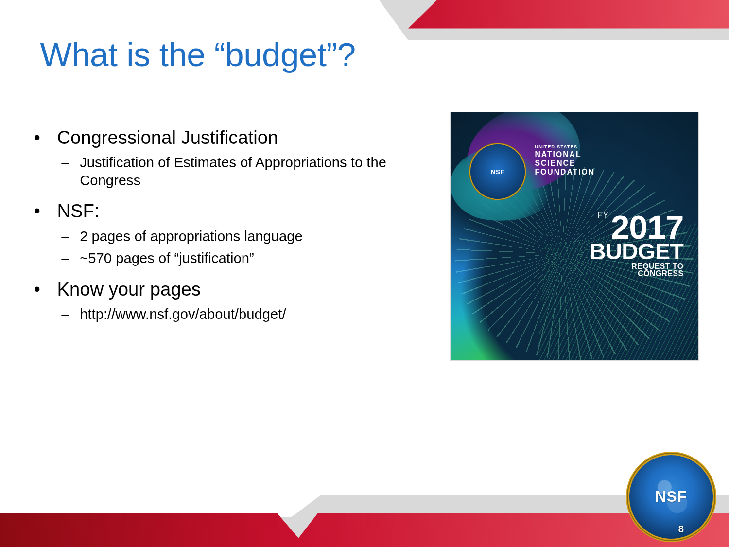What is the “budget”?
Congressional Justification
Justification of Estimates of Appropriations to the Congress
NSF:
2 pages of appropriations language
~570 pages of “justification”
Know your pages
http://www.nsf.gov/about/budget/
NSF
UNITED STATES NATIONAL SCIENCE FOUNDATION
FY 2017 BUDGET REQUEST TO CONGRESS
NSF
8